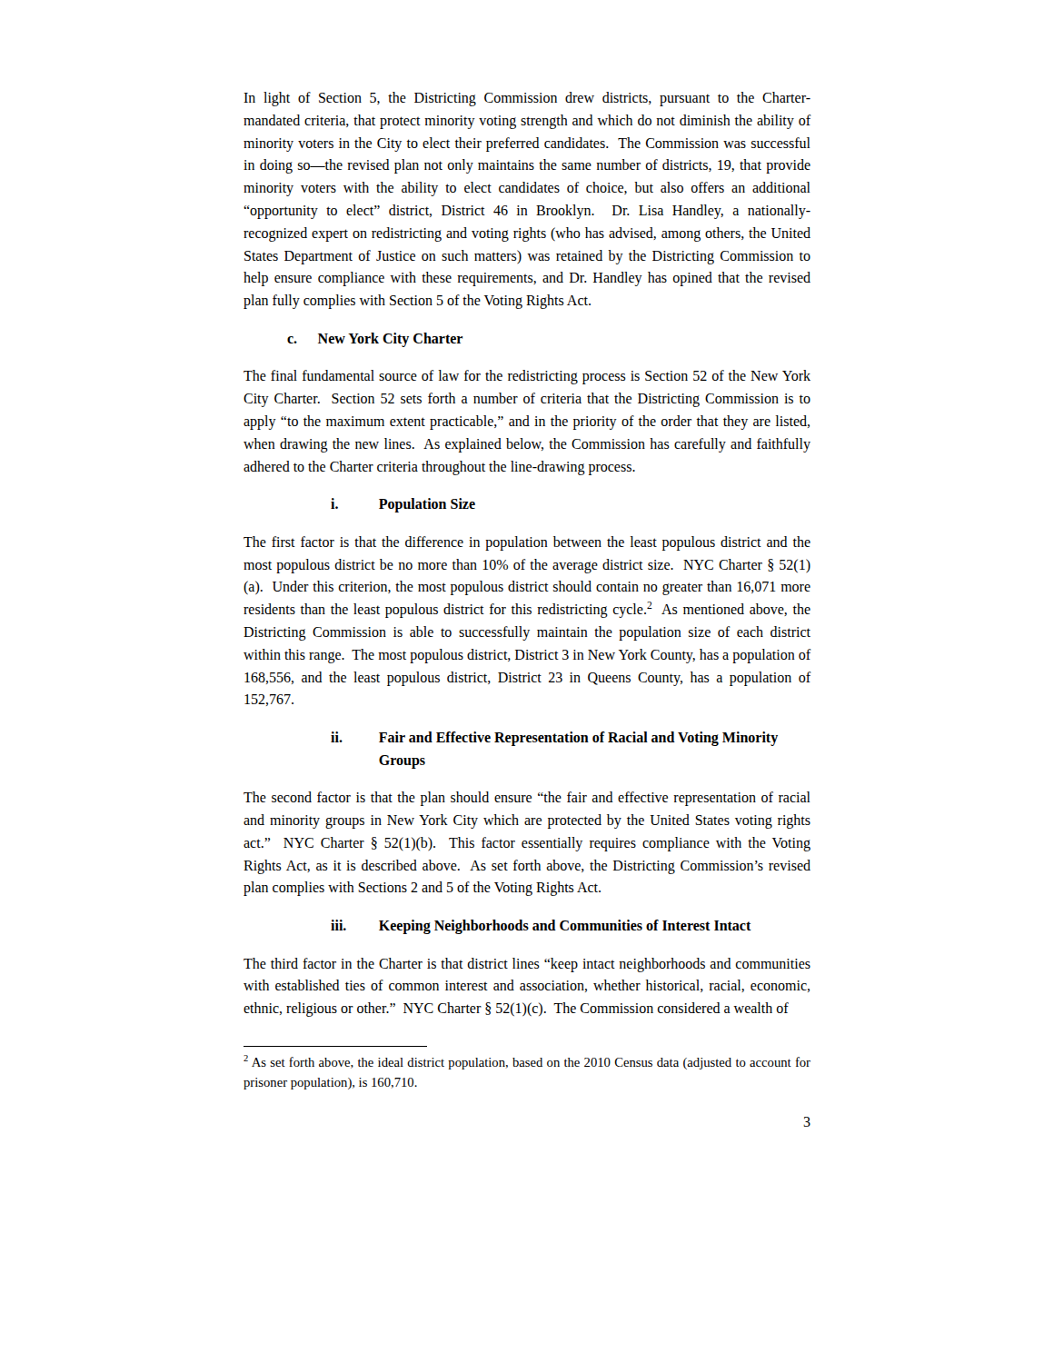In light of Section 5, the Districting Commission drew districts, pursuant to the Charter-mandated criteria, that protect minority voting strength and which do not diminish the ability of minority voters in the City to elect their preferred candidates. The Commission was successful in doing so—the revised plan not only maintains the same number of districts, 19, that provide minority voters with the ability to elect candidates of choice, but also offers an additional “opportunity to elect” district, District 46 in Brooklyn. Dr. Lisa Handley, a nationally-recognized expert on redistricting and voting rights (who has advised, among others, the United States Department of Justice on such matters) was retained by the Districting Commission to help ensure compliance with these requirements, and Dr. Handley has opined that the revised plan fully complies with Section 5 of the Voting Rights Act.
c. New York City Charter
The final fundamental source of law for the redistricting process is Section 52 of the New York City Charter. Section 52 sets forth a number of criteria that the Districting Commission is to apply “to the maximum extent practicable,” and in the priority of the order that they are listed, when drawing the new lines. As explained below, the Commission has carefully and faithfully adhered to the Charter criteria throughout the line-drawing process.
i. Population Size
The first factor is that the difference in population between the least populous district and the most populous district be no more than 10% of the average district size. NYC Charter § 52(1)(a). Under this criterion, the most populous district should contain no greater than 16,071 more residents than the least populous district for this redistricting cycle.2 As mentioned above, the Districting Commission is able to successfully maintain the population size of each district within this range. The most populous district, District 3 in New York County, has a population of 168,556, and the least populous district, District 23 in Queens County, has a population of 152,767.
ii. Fair and Effective Representation of Racial and Voting Minority Groups
The second factor is that the plan should ensure “the fair and effective representation of racial and minority groups in New York City which are protected by the United States voting rights act.” NYC Charter § 52(1)(b). This factor essentially requires compliance with the Voting Rights Act, as it is described above. As set forth above, the Districting Commission’s revised plan complies with Sections 2 and 5 of the Voting Rights Act.
iii. Keeping Neighborhoods and Communities of Interest Intact
The third factor in the Charter is that district lines “keep intact neighborhoods and communities with established ties of common interest and association, whether historical, racial, economic, ethnic, religious or other.” NYC Charter § 52(1)(c). The Commission considered a wealth of
2 As set forth above, the ideal district population, based on the 2010 Census data (adjusted to account for prisoner population), is 160,710.
3